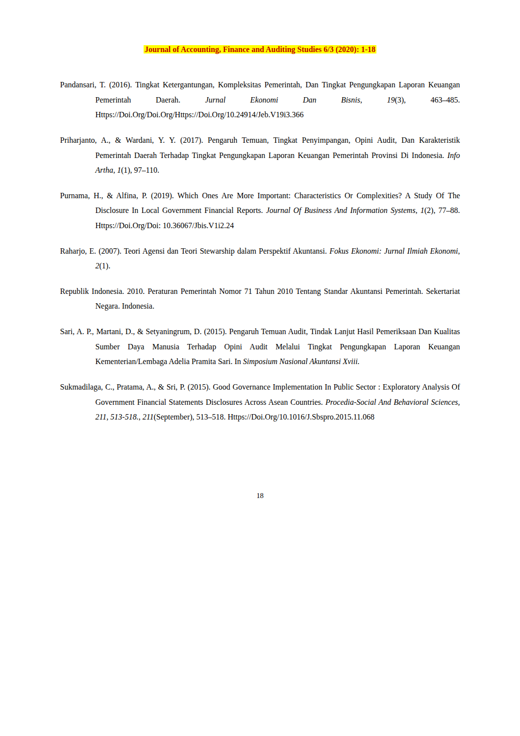Journal of Accounting, Finance and Auditing Studies 6/3 (2020): 1-18
Pandansari, T. (2016). Tingkat Ketergantungan, Kompleksitas Pemerintah, Dan Tingkat Pengungkapan Laporan Keuangan Pemerintah Daerah. Jurnal Ekonomi Dan Bisnis, 19(3), 463–485. Https://Doi.Org/Doi.Org/Https://Doi.Org/10.24914/Jeb.V19i3.366
Priharjanto, A., & Wardani, Y. Y. (2017). Pengaruh Temuan, Tingkat Penyimpangan, Opini Audit, Dan Karakteristik Pemerintah Daerah Terhadap Tingkat Pengungkapan Laporan Keuangan Pemerintah Provinsi Di Indonesia. Info Artha, 1(1), 97–110.
Purnama, H., & Alfina, P. (2019). Which Ones Are More Important: Characteristics Or Complexities? A Study Of The Disclosure In Local Government Financial Reports. Journal Of Business And Information Systems, 1(2), 77–88. Https://Doi.Org/Doi: 10.36067/Jbis.V1i2.24
Raharjo, E. (2007). Teori Agensi dan Teori Stewarship dalam Perspektif Akuntansi. Fokus Ekonomi: Jurnal Ilmiah Ekonomi, 2(1).
Republik Indonesia. 2010. Peraturan Pemerintah Nomor 71 Tahun 2010 Tentang Standar Akuntansi Pemerintah. Sekertariat Negara. Indonesia.
Sari, A. P., Martani, D., & Setyaningrum, D. (2015). Pengaruh Temuan Audit, Tindak Lanjut Hasil Pemeriksaan Dan Kualitas Sumber Daya Manusia Terhadap Opini Audit Melalui Tingkat Pengungkapan Laporan Keuangan Kementerian/Lembaga Adelia Pramita Sari. In Simposium Nasional Akuntansi Xviii.
Sukmadilaga, C., Pratama, A., & Sri, P. (2015). Good Governance Implementation In Public Sector : Exploratory Analysis Of Government Financial Statements Disclosures Across Asean Countries. Procedia-Social And Behavioral Sciences, 211, 513-518., 211(September), 513–518. Https://Doi.Org/10.1016/J.Sbspro.2015.11.068
18